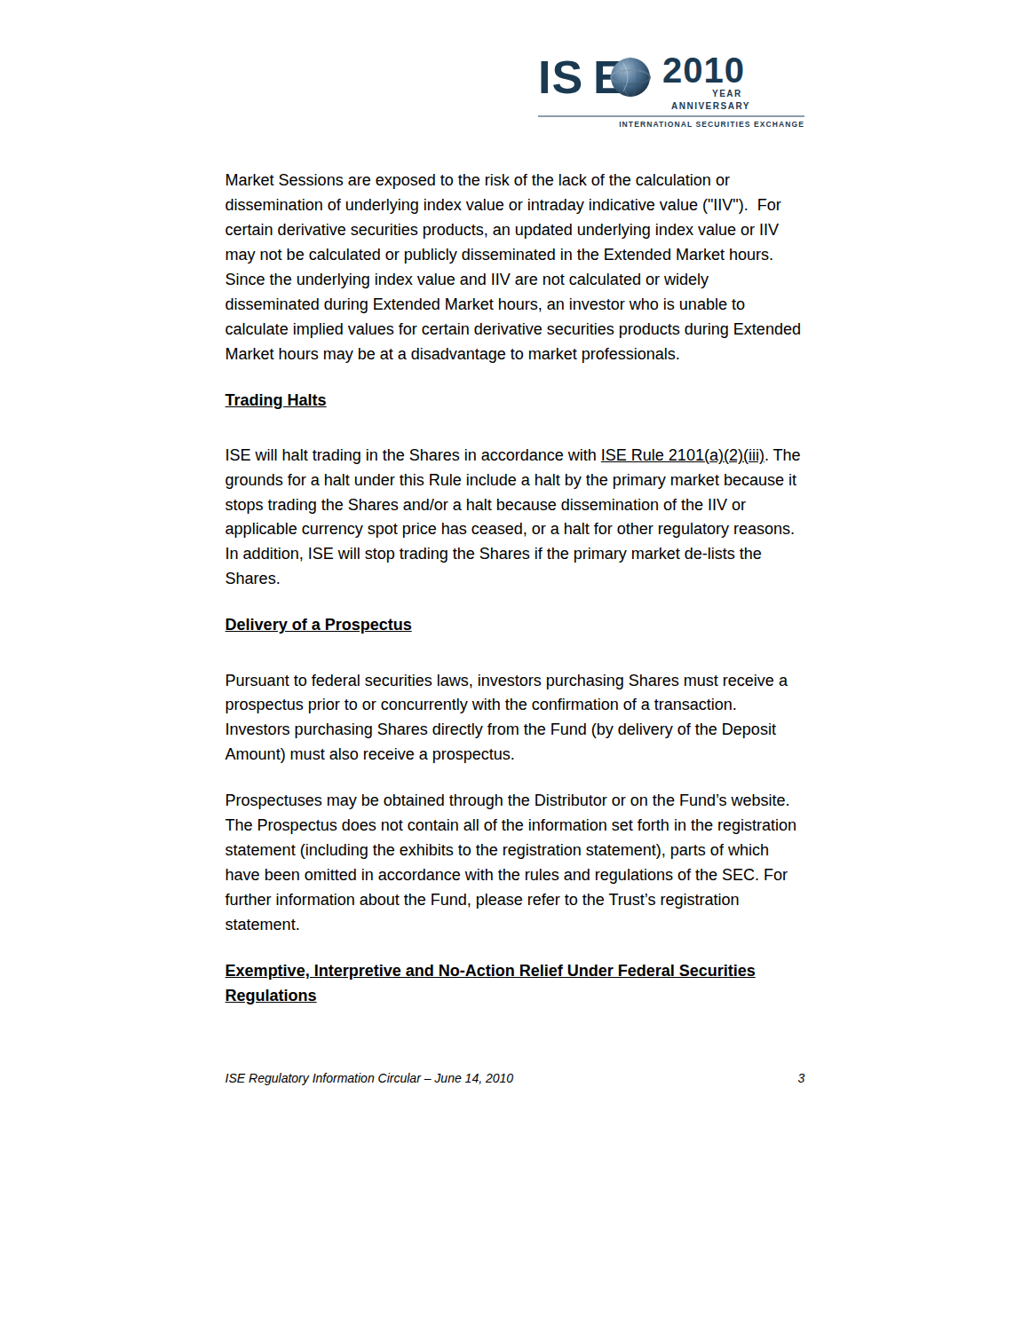IS E 2010 YEAR ANNIVERSARY INTERNATIONAL SECURITIES EXCHANGE
Market Sessions are exposed to the risk of the lack of the calculation or dissemination of underlying index value or intraday indicative value ("IIV"). For certain derivative securities products, an updated underlying index value or IIV may not be calculated or publicly disseminated in the Extended Market hours. Since the underlying index value and IIV are not calculated or widely disseminated during Extended Market hours, an investor who is unable to calculate implied values for certain derivative securities products during Extended Market hours may be at a disadvantage to market professionals.
Trading Halts
ISE will halt trading in the Shares in accordance with ISE Rule 2101(a)(2)(iii). The grounds for a halt under this Rule include a halt by the primary market because it stops trading the Shares and/or a halt because dissemination of the IIV or applicable currency spot price has ceased, or a halt for other regulatory reasons. In addition, ISE will stop trading the Shares if the primary market de-lists the Shares.
Delivery of a Prospectus
Pursuant to federal securities laws, investors purchasing Shares must receive a prospectus prior to or concurrently with the confirmation of a transaction. Investors purchasing Shares directly from the Fund (by delivery of the Deposit Amount) must also receive a prospectus.
Prospectuses may be obtained through the Distributor or on the Fund’s website. The Prospectus does not contain all of the information set forth in the registration statement (including the exhibits to the registration statement), parts of which have been omitted in accordance with the rules and regulations of the SEC. For further information about the Fund, please refer to the Trust’s registration statement.
Exemptive, Interpretive and No-Action Relief Under Federal Securities Regulations
ISE Regulatory Information Circular – June 14, 2010 3